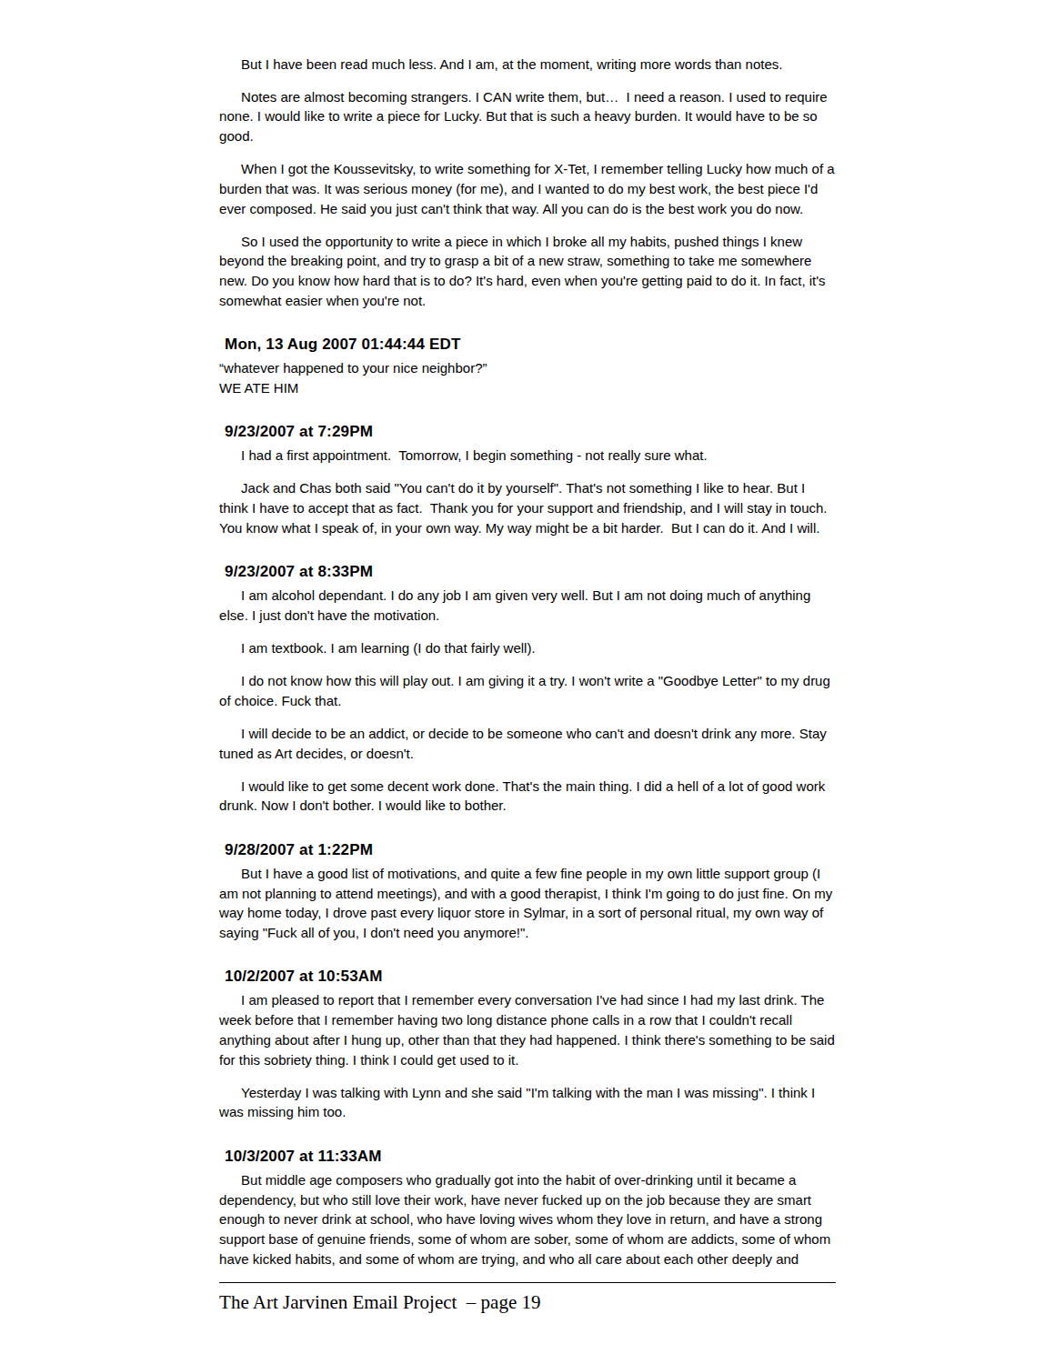But I have been read much less. And I am, at the moment, writing more words than notes.
Notes are almost becoming strangers. I CAN write them, but… I need a reason. I used to require none. I would like to write a piece for Lucky. But that is such a heavy burden. It would have to be so good.
When I got the Koussevitsky, to write something for X-Tet, I remember telling Lucky how much of a burden that was. It was serious money (for me), and I wanted to do my best work, the best piece I'd ever composed. He said you just can't think that way. All you can do is the best work you do now.
So I used the opportunity to write a piece in which I broke all my habits, pushed things I knew beyond the breaking point, and try to grasp a bit of a new straw, something to take me somewhere new. Do you know how hard that is to do? It's hard, even when you're getting paid to do it. In fact, it's somewhat easier when you're not.
Mon, 13 Aug 2007 01:44:44 EDT
“whatever happened to your nice neighbor?”
WE ATE HIM
9/23/2007 at 7:29PM
I had a first appointment. Tomorrow, I begin something - not really sure what.
Jack and Chas both said "You can't do it by yourself". That's not something I like to hear. But I think I have to accept that as fact. Thank you for your support and friendship, and I will stay in touch. You know what I speak of, in your own way. My way might be a bit harder. But I can do it. And I will.
9/23/2007 at 8:33PM
I am alcohol dependant. I do any job I am given very well. But I am not doing much of anything else. I just don't have the motivation.
I am textbook. I am learning (I do that fairly well).
I do not know how this will play out. I am giving it a try. I won't write a "Goodbye Letter" to my drug of choice. Fuck that.
I will decide to be an addict, or decide to be someone who can't and doesn't drink any more. Stay tuned as Art decides, or doesn't.
I would like to get some decent work done. That's the main thing. I did a hell of a lot of good work drunk. Now I don't bother. I would like to bother.
9/28/2007 at 1:22PM
But I have a good list of motivations, and quite a few fine people in my own little support group (I am not planning to attend meetings), and with a good therapist, I think I'm going to do just fine. On my way home today, I drove past every liquor store in Sylmar, in a sort of personal ritual, my own way of saying "Fuck all of you, I don't need you anymore!".
10/2/2007 at 10:53AM
I am pleased to report that I remember every conversation I've had since I had my last drink. The week before that I remember having two long distance phone calls in a row that I couldn't recall anything about after I hung up, other than that they had happened. I think there's something to be said for this sobriety thing. I think I could get used to it.
Yesterday I was talking with Lynn and she said "I'm talking with the man I was missing". I think I was missing him too.
10/3/2007 at 11:33AM
But middle age composers who gradually got into the habit of over-drinking until it became a dependency, but who still love their work, have never fucked up on the job because they are smart enough to never drink at school, who have loving wives whom they love in return, and have a strong support base of genuine friends, some of whom are sober, some of whom are addicts, some of whom have kicked habits, and some of whom are trying, and who all care about each other deeply and
The Art Jarvinen Email Project – page 19